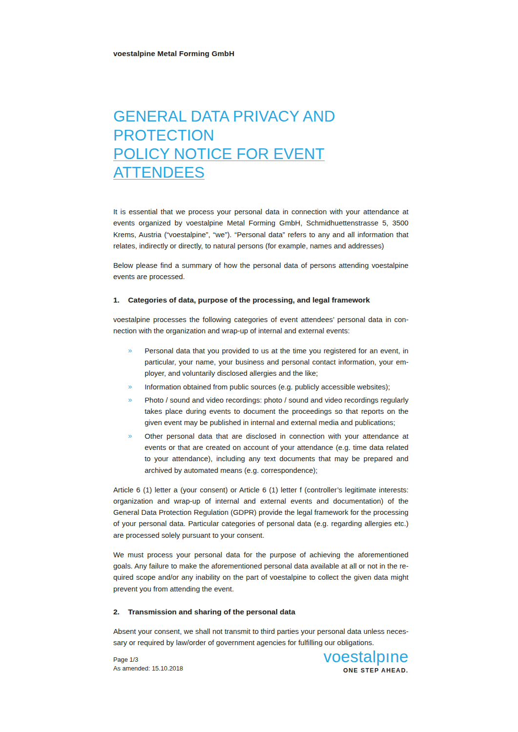voestalpine Metal Forming GmbH
GENERAL DATA PRIVACY AND PROTECTION
POLICY NOTICE FOR EVENT ATTENDEES
It is essential that we process your personal data in connection with your attendance at events organized by voestalpine Metal Forming GmbH, Schmidhuettenstrasse 5, 3500 Krems, Austria (“voestalpine”, “we”). “Personal data” refers to any and all information that relates, indirectly or directly, to natural persons (for example, names and addresses)
Below please find a summary of how the personal data of persons attending voestalpine events are processed.
1. Categories of data, purpose of the processing, and legal framework
voestalpine processes the following categories of event attendees’ personal data in connection with the organization and wrap-up of internal and external events:
Personal data that you provided to us at the time you registered for an event, in particular, your name, your business and personal contact information, your employer, and voluntarily disclosed allergies and the like;
Information obtained from public sources (e.g. publicly accessible websites);
Photo / sound and video recordings: photo / sound and video recordings regularly takes place during events to document the proceedings so that reports on the given event may be published in internal and external media and publications;
Other personal data that are disclosed in connection with your attendance at events or that are created on account of your attendance (e.g. time data related to your attendance), including any text documents that may be prepared and archived by automated means (e.g. correspondence);
Article 6 (1) letter a (your consent) or Article 6 (1) letter f (controller’s legitimate interests: organization and wrap-up of internal and external events and documentation) of the General Data Protection Regulation (GDPR) provide the legal framework for the processing of your personal data. Particular categories of personal data (e.g. regarding allergies etc.) are processed solely pursuant to your consent.
We must process your personal data for the purpose of achieving the aforementioned goals. Any failure to make the aforementioned personal data available at all or not in the required scope and/or any inability on the part of voestalpine to collect the given data might prevent you from attending the event.
2. Transmission and sharing of the personal data
Absent your consent, we shall not transmit to third parties your personal data unless necessary or required by law/order of government agencies for fulfilling our obligations.
Page 1/3
As amended: 15.10.2018
voestalpıne ONE STEP AHEAD.